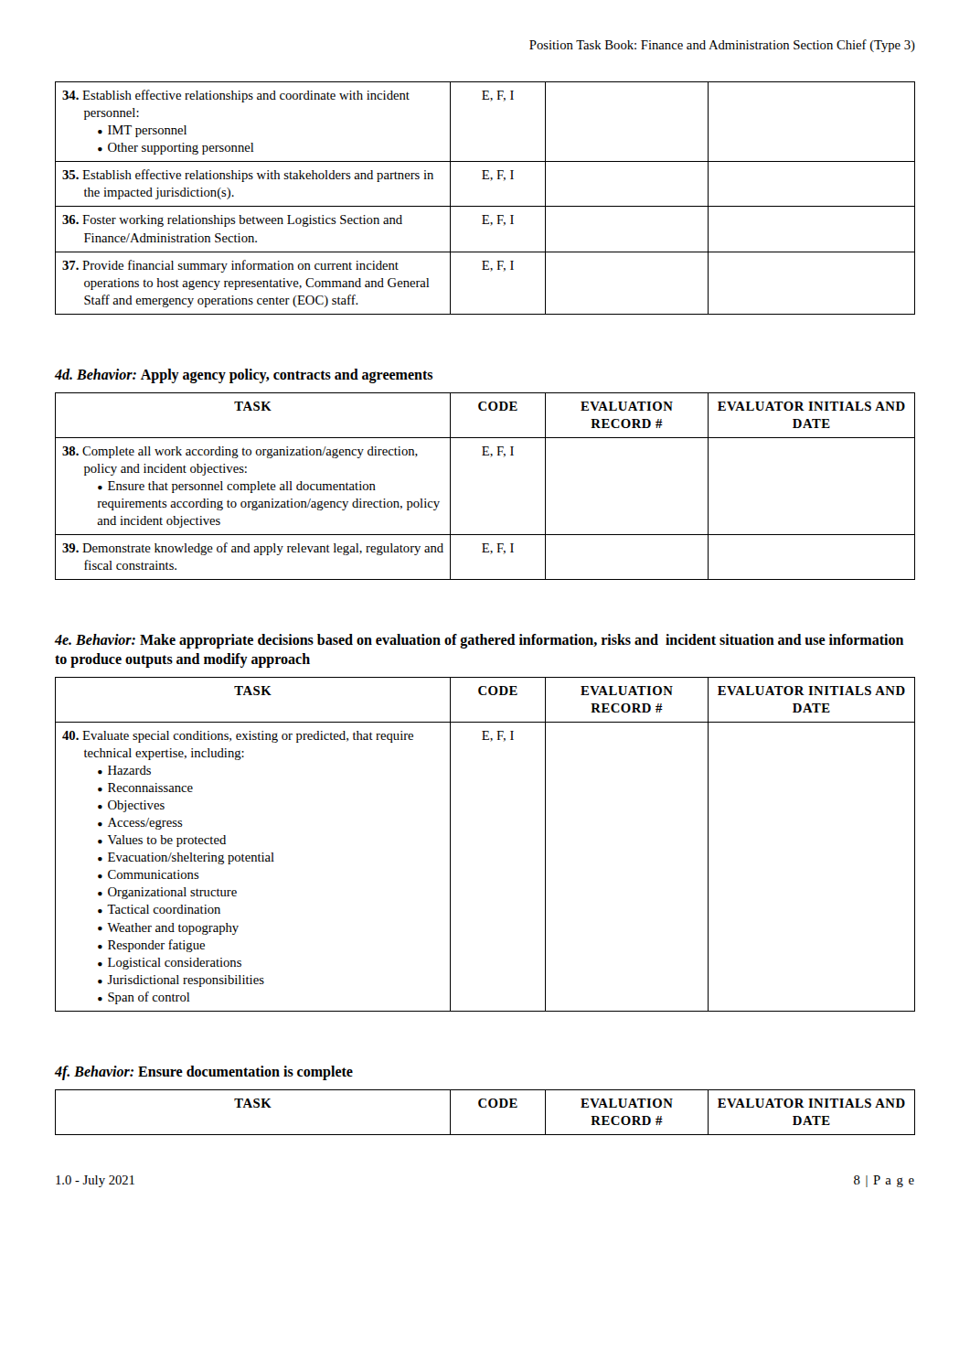Position Task Book: Finance and Administration Section Chief (Type 3)
| 34. Establish effective relationships and coordinate with incident personnel: IMT personnel Other supporting personnel | E, F, I | | |
| 35. Establish effective relationships with stakeholders and partners in the impacted jurisdiction(s). | E, F, I | | |
| 36. Foster working relationships between Logistics Section and Finance/Administration Section. | E, F, I | | |
| 37. Provide financial summary information on current incident operations to host agency representative, Command and General Staff and emergency operations center (EOC) staff. | E, F, I | | |
4d. Behavior: Apply agency policy, contracts and agreements
| Task | Code | Evaluation Record # | Evaluator Initials and Date |
| --- | --- | --- | --- |
| 38. Complete all work according to organization/agency direction, policy and incident objectives: Ensure that personnel complete all documentation requirements according to organization/agency direction, policy and incident objectives | E, F, I | | |
| 39. Demonstrate knowledge of and apply relevant legal, regulatory and fiscal constraints. | E, F, I | | |
4e. Behavior: Make appropriate decisions based on evaluation of gathered information, risks and incident situation and use information to produce outputs and modify approach
| Task | Code | Evaluation Record # | Evaluator Initials and Date |
| --- | --- | --- | --- |
| 40. Evaluate special conditions, existing or predicted, that require technical expertise, including: Hazards Reconnaissance Objectives Access/egress Values to be protected Evacuation/sheltering potential Communications Organizational structure Tactical coordination Weather and topography Responder fatigue Logistical considerations Jurisdictional responsibilities Span of control | E, F, I | | |
4f. Behavior: Ensure documentation is complete
| Task | Code | Evaluation Record # | Evaluator Initials and Date |
| --- | --- | --- | --- |
1.0 - July 2021 8 | P a g e